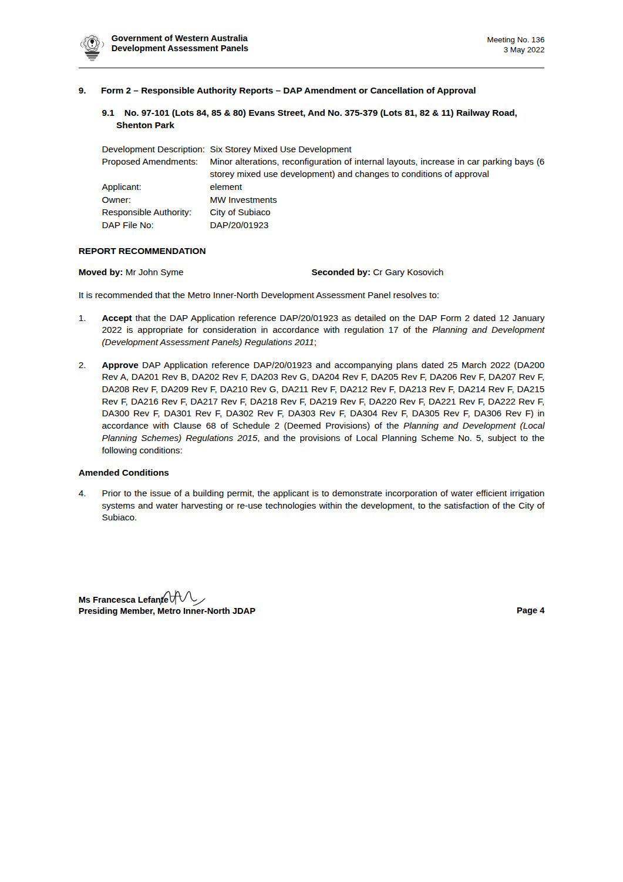Government of Western Australia
Development Assessment Panels
Meeting No. 136
3 May 2022
9. Form 2 – Responsible Authority Reports – DAP Amendment or Cancellation of Approval
9.1 No. 97-101 (Lots 84, 85 & 80) Evans Street, And No. 375-379 (Lots 81, 82 & 11) Railway Road, Shenton Park
| Development Description: | Six Storey Mixed Use Development |
| Proposed Amendments: | Minor alterations, reconfiguration of internal layouts, increase in car parking bays (6 storey mixed use development) and changes to conditions of approval |
| Applicant: | element |
| Owner: | MW Investments |
| Responsible Authority: | City of Subiaco |
| DAP File No: | DAP/20/01923 |
REPORT RECOMMENDATION
Moved by: Mr John Syme
Seconded by: Cr Gary Kosovich
It is recommended that the Metro Inner-North Development Assessment Panel resolves to:
Accept that the DAP Application reference DAP/20/01923 as detailed on the DAP Form 2 dated 12 January 2022 is appropriate for consideration in accordance with regulation 17 of the Planning and Development (Development Assessment Panels) Regulations 2011;
Approve DAP Application reference DAP/20/01923 and accompanying plans dated 25 March 2022 (DA200 Rev A, DA201 Rev B, DA202 Rev F, DA203 Rev G, DA204 Rev F, DA205 Rev F, DA206 Rev F, DA207 Rev F, DA208 Rev F, DA209 Rev F, DA210 Rev G, DA211 Rev F, DA212 Rev F, DA213 Rev F, DA214 Rev F, DA215 Rev F, DA216 Rev F, DA217 Rev F, DA218 Rev F, DA219 Rev F, DA220 Rev F, DA221 Rev F, DA222 Rev F, DA300 Rev F, DA301 Rev F, DA302 Rev F, DA303 Rev F, DA304 Rev F, DA305 Rev F, DA306 Rev F) in accordance with Clause 68 of Schedule 2 (Deemed Provisions) of the Planning and Development (Local Planning Schemes) Regulations 2015, and the provisions of Local Planning Scheme No. 5, subject to the following conditions:
Amended Conditions
4. Prior to the issue of a building permit, the applicant is to demonstrate incorporation of water efficient irrigation systems and water harvesting or re-use technologies within the development, to the satisfaction of the City of Subiaco.
Ms Francesca Lefante
Presiding Member, Metro Inner-North JDAP
Page 4